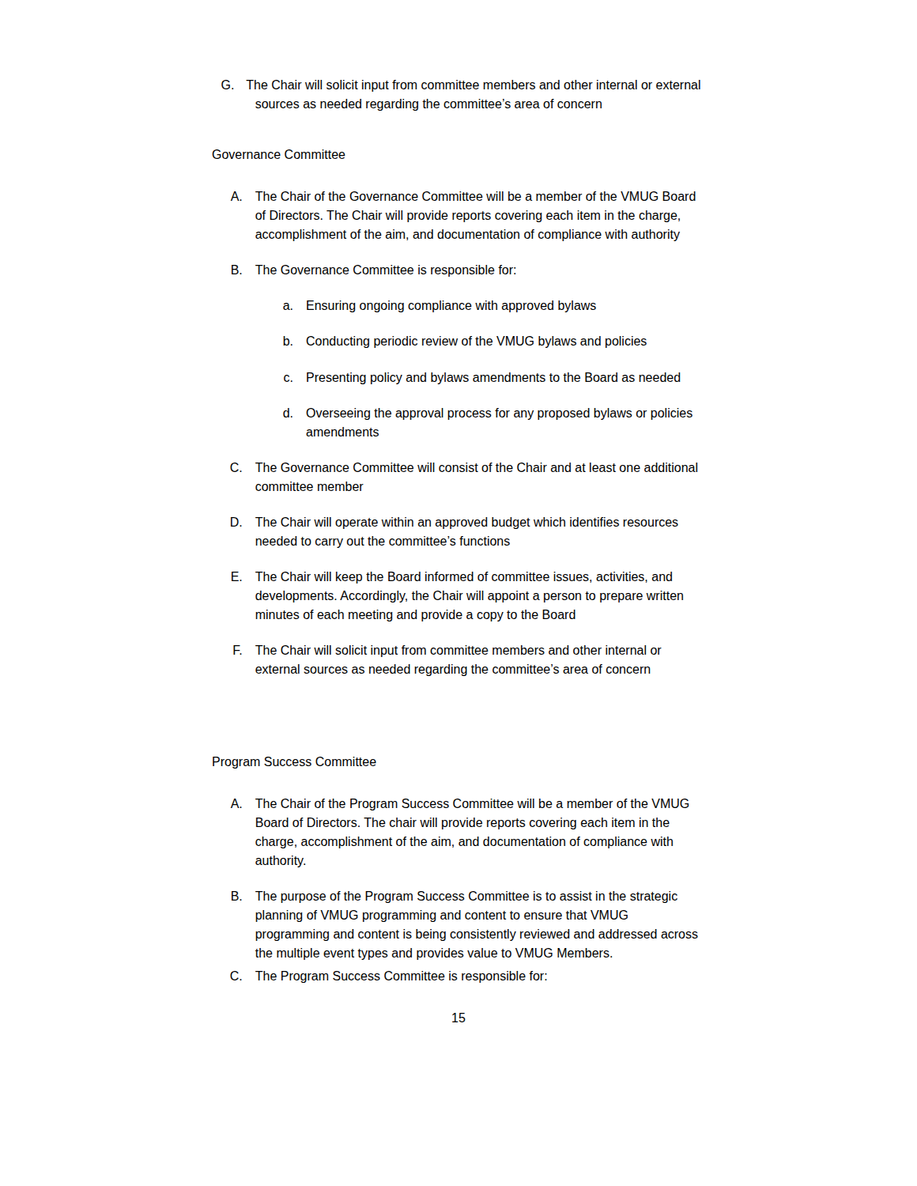G. The Chair will solicit input from committee members and other internal or external sources as needed regarding the committee’s area of concern
Governance Committee
The Chair of the Governance Committee will be a member of the VMUG Board of Directors. The Chair will provide reports covering each item in the charge, accomplishment of the aim, and documentation of compliance with authority
The Governance Committee is responsible for:
Ensuring ongoing compliance with approved bylaws
Conducting periodic review of the VMUG bylaws and policies
Presenting policy and bylaws amendments to the Board as needed
Overseeing the approval process for any proposed bylaws or policies amendments
The Governance Committee will consist of the Chair and at least one additional committee member
The Chair will operate within an approved budget which identifies resources needed to carry out the committee’s functions
The Chair will keep the Board informed of committee issues, activities, and developments. Accordingly, the Chair will appoint a person to prepare written minutes of each meeting and provide a copy to the Board
The Chair will solicit input from committee members and other internal or external sources as needed regarding the committee’s area of concern
Program Success Committee
The Chair of the Program Success Committee will be a member of the VMUG Board of Directors. The chair will provide reports covering each item in the charge, accomplishment of the aim, and documentation of compliance with authority.
The purpose of the Program Success Committee is to assist in the strategic planning of VMUG programming and content to ensure that VMUG programming and content is being consistently reviewed and addressed across the multiple event types and provides value to VMUG Members.
The Program Success Committee is responsible for:
15